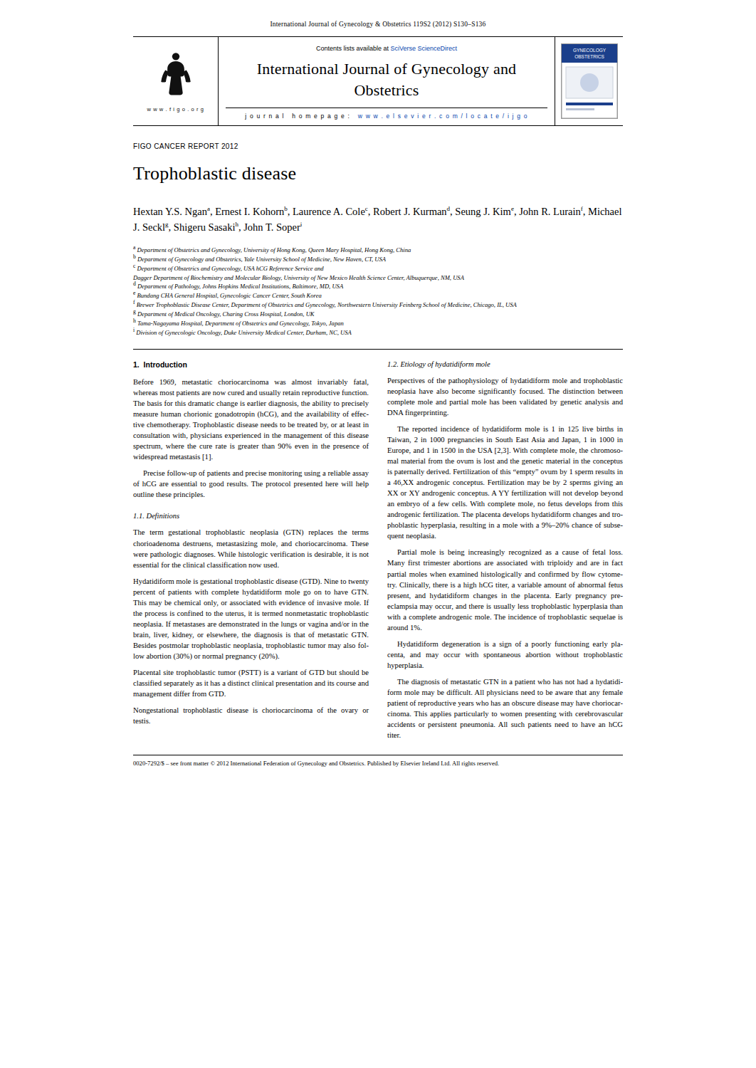International Journal of Gynecology & Obstetrics 119S2 (2012) S130–S136
w w w . f i g o . o r g
Contents lists available at SciVerse ScienceDirect
International Journal of Gynecology and Obstetrics
j o u r n a l h o m e p a g e : w w w . e l s e v i e r . c o m / l o c a t e / i j g o
GYNECOLOGY OBSTETRICS
FIGO CANCER REPORT 2012
Trophoblastic disease
Hextan Y.S. Ngana, Ernest I. Kohornb, Laurence A. Colec, Robert J. Kurmand, Seung J. Kime, John R. Lurainf, Michael J. Secklg, Shigeru Sasakih, John T. Soperi
a Department of Obstetrics and Gynecology, University of Hong Kong, Queen Mary Hospital, Hong Kong, China
b Department of Gynecology and Obstetrics, Yale University School of Medicine, New Haven, CT, USA
c Department of Obstetrics and Gynecology, USA hCG Reference Service and
Dagger Department of Biochemistry and Molecular Biology, University of New Mexico Health Science Center, Albuquerque, NM, USA
d Department of Pathology, Johns Hopkins Medical Institutions, Baltimore, MD, USA
e Bundang CHA General Hospital, Gynecologic Cancer Center, South Korea
f Brewer Trophoblastic Disease Center, Department of Obstetrics and Gynecology, Northwestern University Feinberg School of Medicine, Chicago, IL, USA
g Department of Medical Oncology, Charing Cross Hospital, London, UK
h Tama-Nagayama Hospital, Department of Obstetrics and Gynecology, Tokyo, Japan
i Division of Gynecologic Oncology, Duke University Medical Center, Durham, NC, USA
1. Introduction
Before 1969, metastatic choriocarcinoma was almost invariably fatal, whereas most patients are now cured and usually retain reproductive function. The basis for this dramatic change is earlier diagnosis, the ability to precisely measure human chorionic gonadotropin (hCG), and the availability of effective chemotherapy. Trophoblastic disease needs to be treated by, or at least in consultation with, physicians experienced in the management of this disease spectrum, where the cure rate is greater than 90% even in the presence of widespread metastasis [1].
Precise follow-up of patients and precise monitoring using a reliable assay of hCG are essential to good results. The protocol presented here will help outline these principles.
1.1. Definitions
The term gestational trophoblastic neoplasia (GTN) replaces the terms chorioadenoma destruens, metastasizing mole, and choriocarcinoma. These were pathologic diagnoses. While histologic verification is desirable, it is not essential for the clinical classification now used.
Hydatidiform mole is gestational trophoblastic disease (GTD). Nine to twenty percent of patients with complete hydatidiform mole go on to have GTN. This may be chemical only, or associated with evidence of invasive mole. If the process is confined to the uterus, it is termed nonmetastatic trophoblastic neoplasia. If metastases are demonstrated in the lungs or vagina and/or in the brain, liver, kidney, or elsewhere, the diagnosis is that of metastatic GTN. Besides postmolar trophoblastic neoplasia, trophoblastic tumor may also follow abortion (30%) or normal pregnancy (20%).
Placental site trophoblastic tumor (PSTT) is a variant of GTD but should be classified separately as it has a distinct clinical presentation and its course and management differ from GTD.
Nongestational trophoblastic disease is choriocarcinoma of the ovary or testis.
1.2. Etiology of hydatidiform mole
Perspectives of the pathophysiology of hydatidiform mole and trophoblastic neoplasia have also become significantly focused. The distinction between complete mole and partial mole has been validated by genetic analysis and DNA fingerprinting.
The reported incidence of hydatidiform mole is 1 in 125 live births in Taiwan, 2 in 1000 pregnancies in South East Asia and Japan, 1 in 1000 in Europe, and 1 in 1500 in the USA [2,3]. With complete mole, the chromosomal material from the ovum is lost and the genetic material in the conceptus is paternally derived. Fertilization of this “empty” ovum by 1 sperm results in a 46,XX androgenic conceptus. Fertilization may be by 2 sperms giving an XX or XY androgenic conceptus. A YY fertilization will not develop beyond an embryo of a few cells. With complete mole, no fetus develops from this androgenic fertilization. The placenta develops hydatidiform changes and trophoblastic hyperplasia, resulting in a mole with a 9%–20% chance of subsequent neoplasia.
Partial mole is being increasingly recognized as a cause of fetal loss. Many first trimester abortions are associated with triploidy and are in fact partial moles when examined histologically and confirmed by flow cytometry. Clinically, there is a high hCG titer, a variable amount of abnormal fetus present, and hydatidiform changes in the placenta. Early pregnancy pre-eclampsia may occur, and there is usually less trophoblastic hyperplasia than with a complete androgenic mole. The incidence of trophoblastic sequelae is around 1%.
Hydatidiform degeneration is a sign of a poorly functioning early placenta, and may occur with spontaneous abortion without trophoblastic hyperplasia.
The diagnosis of metastatic GTN in a patient who has not had a hydatidiform mole may be difficult. All physicians need to be aware that any female patient of reproductive years who has an obscure disease may have choriocarcinoma. This applies particularly to women presenting with cerebrovascular accidents or persistent pneumonia. All such patients need to have an hCG titer.
0020-7292/$ – see front matter © 2012 International Federation of Gynecology and Obstetrics. Published by Elsevier Ireland Ltd. All rights reserved.